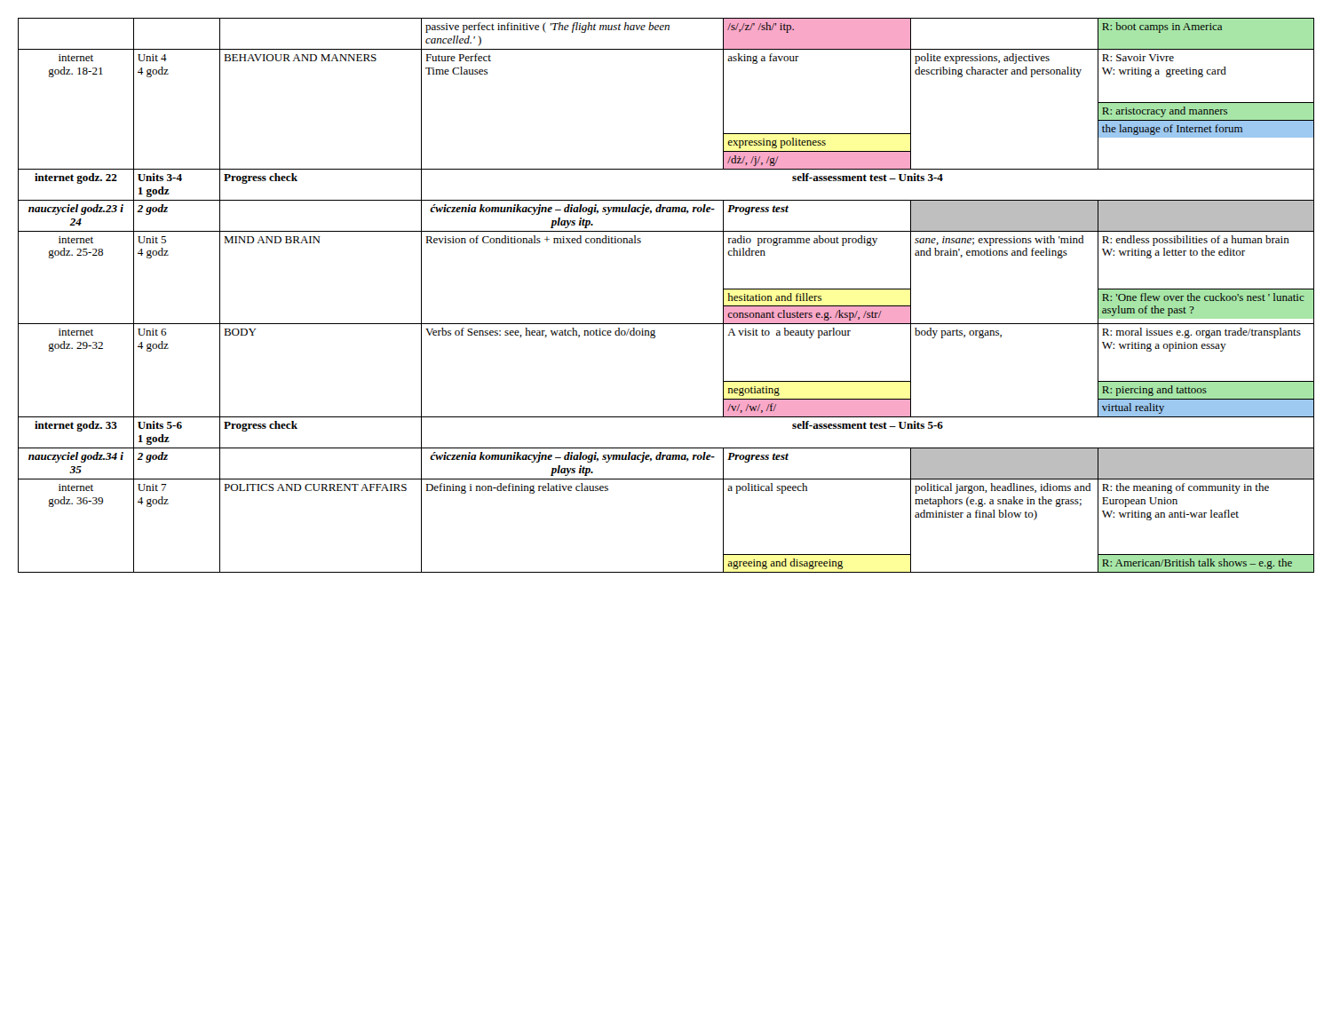| | | | passive perfect infinitive ( 'The flight must have been cancelled.' ) | /s/,/z/' /sh/' itp. | | R: boot camps in America |
| internet godz. 18-21 | Unit 4 4 godz | BEHAVIOUR AND MANNERS | Future Perfect Time Clauses | / asking a favour / / expressing politeness / / /dż/, /j/, /g/ / | polite expressions, adjectives describing character and personality | / R: Savoir Vivre W: writing a greeting card / / R: aristocracy and manners / / the language of Internet forum / |
| internet godz. 22 | Units 3-4 1 godz | Progress check | self-assessment test – Units 3-4 |
| nauczyciel godz.23 i 24 | 2 godz | | ćwiczenia komunikacyjne – dialogi, symulacje, drama, role-plays itp. | Progress test | | |
| internet godz. 25-28 | Unit 5 4 godz | MIND AND BRAIN | Revision of Conditionals + mixed conditionals | / radio programme about prodigy children / / hesitation and fillers / / consonant clusters e.g. /ksp/, /str/ / | sane, insane ; expressions with 'mind and brain', emotions and feelings | / R: endless possibilities of a human brain W: writing a letter to the editor / / R: 'One flew over the cuckoo's nest ' lunatic asylum of the past ? / |
| internet godz. 29-32 | Unit 6 4 godz | BODY | Verbs of Senses: see, hear, watch, notice do/doing | / A visit to a beauty parlour / / negotiating / / /v/, /w/, /f/ / | body parts, organs, | / R: moral issues e.g. organ trade/transplants W: writing a opinion essay / / R: piercing and tattoos / / virtual reality / |
| internet godz. 33 | Units 5-6 1 godz | Progress check | self-assessment test – Units 5-6 |
| nauczyciel godz.34 i 35 | 2 godz | | ćwiczenia komunikacyjne – dialogi, symulacje, drama, role-plays itp. | Progress test | | |
| internet godz. 36-39 | Unit 7 4 godz | POLITICS AND CURRENT AFFAIRS | Defining i non-defining relative clauses | / a political speech / / agreeing and disagreeing / | political jargon, headlines, idioms and metaphors (e.g. a snake in the grass; administer a final blow to) | / R: the meaning of community in the European Union W: writing an anti-war leaflet / / R: American/British talk shows – e.g. the / |